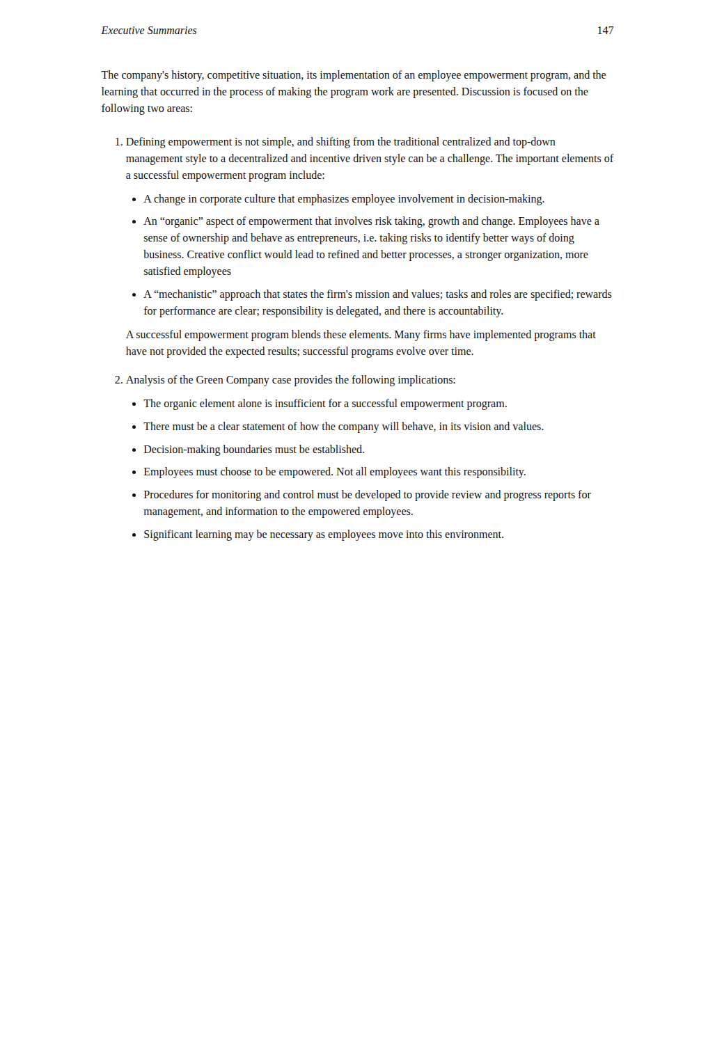Executive Summaries 147
The company's history, competitive situation, its implementation of an employee empowerment program, and the learning that occurred in the process of making the program work are presented. Discussion is focused on the following two areas:
Defining empowerment is not simple, and shifting from the traditional centralized and top-down management style to a decentralized and incentive driven style can be a challenge. The important elements of a successful empowerment program include:
A change in corporate culture that emphasizes employee involvement in decision-making.
An “organic” aspect of empowerment that involves risk taking, growth and change. Employees have a sense of ownership and behave as entrepreneurs, i.e. taking risks to identify better ways of doing business. Creative conflict would lead to refined and better processes, a stronger organization, more satisfied employees
A “mechanistic” approach that states the firm's mission and values; tasks and roles are specified; rewards for performance are clear; responsibility is delegated, and there is accountability.
A successful empowerment program blends these elements. Many firms have implemented programs that have not provided the expected results; successful programs evolve over time.
Analysis of the Green Company case provides the following implications:
The organic element alone is insufficient for a successful empowerment program.
There must be a clear statement of how the company will behave, in its vision and values.
Decision-making boundaries must be established.
Employees must choose to be empowered. Not all employees want this responsibility.
Procedures for monitoring and control must be developed to provide review and progress reports for management, and information to the empowered employees.
Significant learning may be necessary as employees move into this environment.